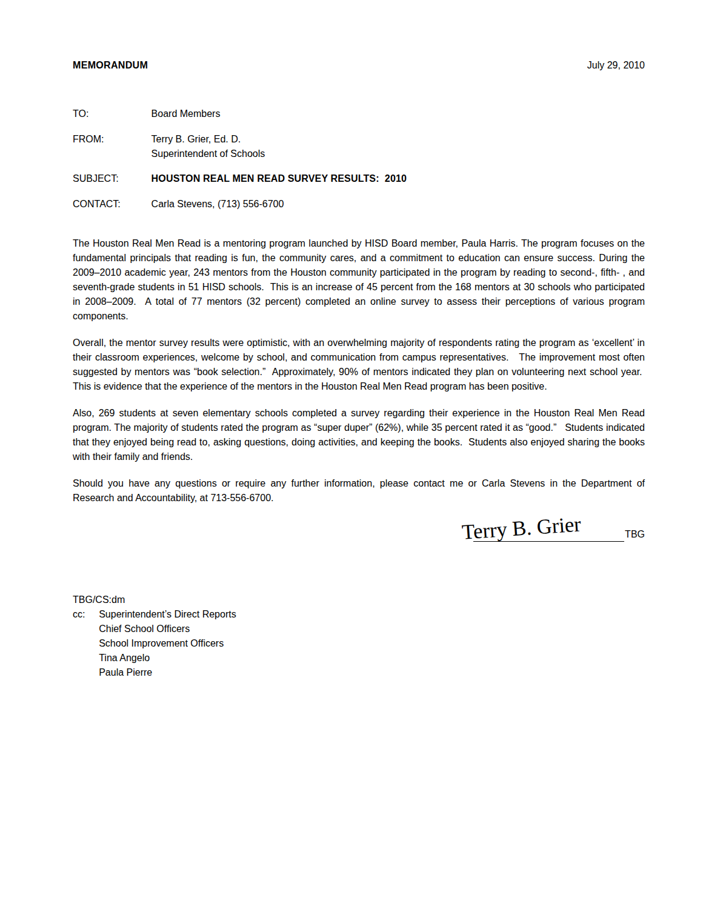MEMORANDUM July 29, 2010
| TO: | Board Members |
| FROM: | Terry B. Grier, Ed. D. Superintendent of Schools |
| SUBJECT: | HOUSTON REAL MEN READ SURVEY RESULTS: 2010 |
| CONTACT: | Carla Stevens, (713) 556-6700 |
The Houston Real Men Read is a mentoring program launched by HISD Board member, Paula Harris. The program focuses on the fundamental principals that reading is fun, the community cares, and a commitment to education can ensure success. During the 2009–2010 academic year, 243 mentors from the Houston community participated in the program by reading to second-, fifth- , and seventh-grade students in 51 HISD schools. This is an increase of 45 percent from the 168 mentors at 30 schools who participated in 2008–2009. A total of 77 mentors (32 percent) completed an online survey to assess their perceptions of various program components.
Overall, the mentor survey results were optimistic, with an overwhelming majority of respondents rating the program as ‘excellent’ in their classroom experiences, welcome by school, and communication from campus representatives. The improvement most often suggested by mentors was “book selection.” Approximately, 90% of mentors indicated they plan on volunteering next school year. This is evidence that the experience of the mentors in the Houston Real Men Read program has been positive.
Also, 269 students at seven elementary schools completed a survey regarding their experience in the Houston Real Men Read program. The majority of students rated the program as “super duper” (62%), while 35 percent rated it as “good.” Students indicated that they enjoyed being read to, asking questions, doing activities, and keeping the books. Students also enjoyed sharing the books with their family and friends.
Should you have any questions or require any further information, please contact me or Carla Stevens in the Department of Research and Accountability, at 713-556-6700.
Terry B. Grier TBG
TBG/CS:dm
cc:
Superintendent’s Direct Reports
Chief School Officers
School Improvement Officers
Tina Angelo
Paula Pierre